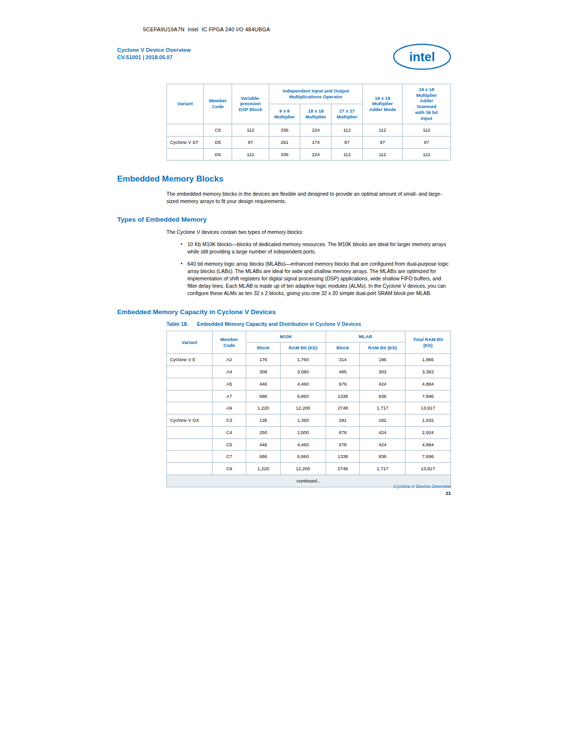5CEFA9U19A7N Intel IC FPGA 240 I/O 484UBGA
Cyclone V Device Overview
CV-51001 | 2018.05.07
intel
| Variant | Member Code | Variable- precision DSP Block | Independent Input and Output Multiplications Operator | 18 x 18 Multiplier Adder Mode | 18 x 18 Multiplier Adder Summed with 36 bit Input |
| --- | --- | --- | --- | --- | --- |
| 9 x 9 Multiplier | 18 x 18 Multiplier | 27 x 27 Multiplier |
| | C6 | 112 | 336 | 224 | 112 | 112 | 112 |
| Cyclone V ST | D5 | 87 | 261 | 174 | 87 | 87 | 87 |
| | D6 | 112 | 336 | 224 | 112 | 112 | 112 |
Embedded Memory Blocks
The embedded memory blocks in the devices are flexible and designed to provide an optimal amount of small- and large-sized memory arrays to fit your design requirements.
Types of Embedded Memory
The Cyclone V devices contain two types of memory blocks:
10 Kb M10K blocks—blocks of dedicated memory resources. The M10K blocks are ideal for larger memory arrays while still providing a large number of independent ports.
640 bit memory logic array blocks (MLABs)—enhanced memory blocks that are configured from dual-purpose logic array blocks (LABs). The MLABs are ideal for wide and shallow memory arrays. The MLABs are optimized for implementation of shift registers for digital signal processing (DSP) applications, wide shallow FIFO buffers, and filter delay lines. Each MLAB is made up of ten adaptive logic modules (ALMs). In the Cyclone V devices, you can configure these ALMs as ten 32 x 2 blocks, giving you one 32 x 20 simple dual-port SRAM block per MLAB.
Embedded Memory Capacity in Cyclone V Devices
Table 18. Embedded Memory Capacity and Distribution in Cyclone V Devices
| Variant | Member Code | M10K | MLAB | Total RAM Bit (Kb) |
| --- | --- | --- | --- | --- |
| Block | RAM Bit (Kb) | Block | RAM Bit (Kb) |
| Cyclone V E | A2 | 176 | 1,760 | 314 | 196 | 1,956 |
| | A4 | 308 | 3,080 | 485 | 303 | 3,383 |
| | A5 | 446 | 4,460 | 679 | 424 | 4,884 |
| | A7 | 686 | 6,860 | 1338 | 836 | 7,696 |
| | A9 | 1,220 | 12,200 | 2748 | 1,717 | 13,917 |
| Cyclone V GX | C3 | 135 | 1,350 | 291 | 182 | 1,532 |
| | C4 | 250 | 2,500 | 678 | 424 | 2,924 |
| | C5 | 446 | 4,460 | 678 | 424 | 4,884 |
| | C7 | 686 | 6,860 | 1338 | 836 | 7,696 |
| | C9 | 1,220 | 12,200 | 2748 | 1,717 | 13,917 |
| continued... |
Cyclone V Device Overview
21